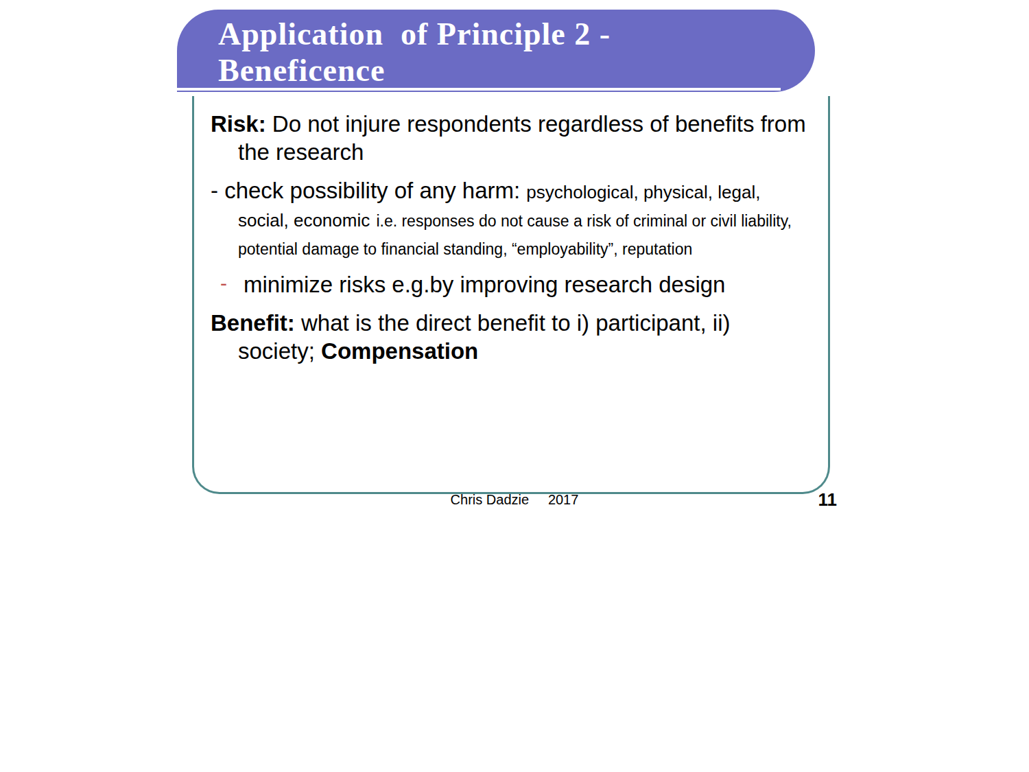Application of Principle 2 -
Beneficence
Risk: Do not injure respondents regardless of benefits from the research
- check possibility of any harm: psychological, physical, legal, social, economic i.e. responses do not cause a risk of criminal or civil liability, potential damage to financial standing, “employability”, reputation
minimize risks e.g.by improving research design
Benefit: what is the direct benefit to i) participant, ii) society; Compensation
Chris Dadzie 2017
11